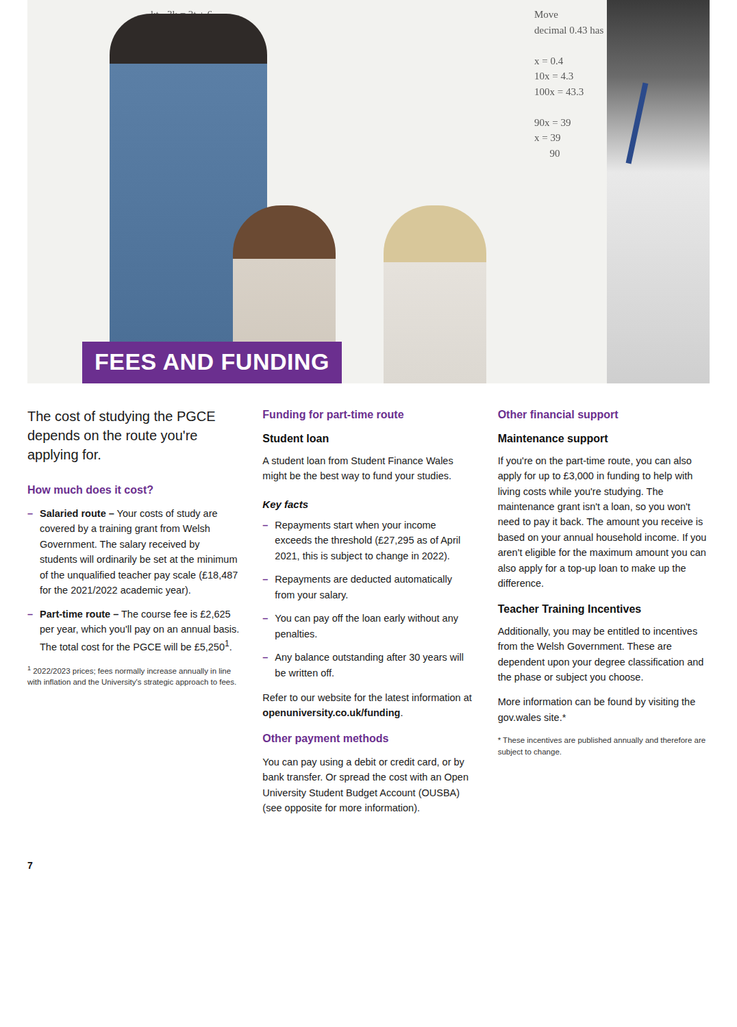kt −3k = 2t + 6
−3k kt −2t −3k = 6 −2t
+3k +3k
kt −2t −3k = 6 + 3k
t (k −2) = 6 + 3k
Find the value of x and t
Move
decimal 0.43 has
x = 0.4
10x = 4.3
100x = 43.3
90x = 39
x = 39
90
FEES AND FUNDING
The cost of studying the PGCE depends on the route you're applying for.
How much does it cost?
Salaried route – Your costs of study are covered by a training grant from Welsh Government. The salary received by students will ordinarily be set at the minimum of the unqualified teacher pay scale (£18,487 for the 2021/2022 academic year).
Part-time route – The course fee is £2,625 per year, which you'll pay on an annual basis. The total cost for the PGCE will be £5,2501.
1 2022/2023 prices; fees normally increase annually in line with inflation and the University's strategic approach to fees.
Funding for part-time route
Student loan
A student loan from Student Finance Wales might be the best way to fund your studies.
Key facts
Repayments start when your income exceeds the threshold (£27,295 as of April 2021, this is subject to change in 2022).
Repayments are deducted automatically from your salary.
You can pay off the loan early without any penalties.
Any balance outstanding after 30 years will be written off.
Refer to our website for the latest information at openuniversity.co.uk/funding.
Other payment methods
You can pay using a debit or credit card, or by bank transfer. Or spread the cost with an Open University Student Budget Account (OUSBA) (see opposite for more information).
Other financial support
Maintenance support
If you're on the part-time route, you can also apply for up to £3,000 in funding to help with living costs while you're studying. The maintenance grant isn't a loan, so you won't need to pay it back. The amount you receive is based on your annual household income. If you aren't eligible for the maximum amount you can also apply for a top-up loan to make up the difference.
Teacher Training Incentives
Additionally, you may be entitled to incentives from the Welsh Government. These are dependent upon your degree classification and the phase or subject you choose.
More information can be found by visiting the gov.wales site.*
* These incentives are published annually and therefore are subject to change.
7